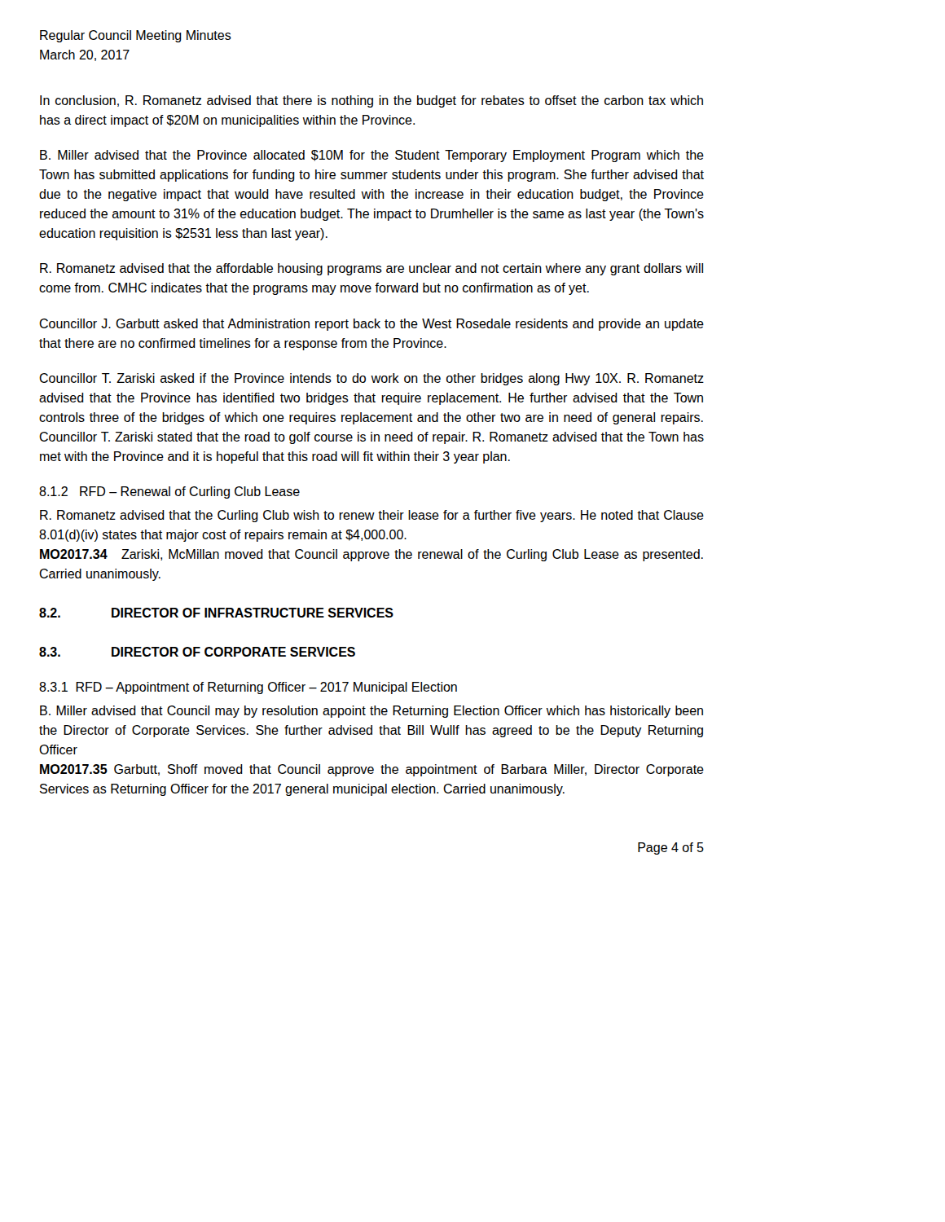Regular Council Meeting Minutes
March 20, 2017
In conclusion, R. Romanetz advised that there is nothing in the budget for rebates to offset the carbon tax which has a direct impact of $20M on municipalities within the Province.
B. Miller advised that the Province allocated $10M for the Student Temporary Employment Program which the Town has submitted applications for funding to hire summer students under this program. She further advised that due to the negative impact that would have resulted with the increase in their education budget, the Province reduced the amount to 31% of the education budget. The impact to Drumheller is the same as last year (the Town's education requisition is $2531 less than last year).
R. Romanetz advised that the affordable housing programs are unclear and not certain where any grant dollars will come from. CMHC indicates that the programs may move forward but no confirmation as of yet.
Councillor J. Garbutt asked that Administration report back to the West Rosedale residents and provide an update that there are no confirmed timelines for a response from the Province.
Councillor T. Zariski asked if the Province intends to do work on the other bridges along Hwy 10X. R. Romanetz advised that the Province has identified two bridges that require replacement. He further advised that the Town controls three of the bridges of which one requires replacement and the other two are in need of general repairs. Councillor T. Zariski stated that the road to golf course is in need of repair. R. Romanetz advised that the Town has met with the Province and it is hopeful that this road will fit within their 3 year plan.
8.1.2 RFD – Renewal of Curling Club Lease
R. Romanetz advised that the Curling Club wish to renew their lease for a further five years. He noted that Clause 8.01(d)(iv) states that major cost of repairs remain at $4,000.00.
MO2017.34 Zariski, McMillan moved that Council approve the renewal of the Curling Club Lease as presented. Carried unanimously.
8.2. DIRECTOR OF INFRASTRUCTURE SERVICES
8.3. DIRECTOR OF CORPORATE SERVICES
8.3.1 RFD – Appointment of Returning Officer – 2017 Municipal Election
B. Miller advised that Council may by resolution appoint the Returning Election Officer which has historically been the Director of Corporate Services. She further advised that Bill Wullf has agreed to be the Deputy Returning Officer
MO2017.35 Garbutt, Shoff moved that Council approve the appointment of Barbara Miller, Director Corporate Services as Returning Officer for the 2017 general municipal election. Carried unanimously.
Page 4 of 5